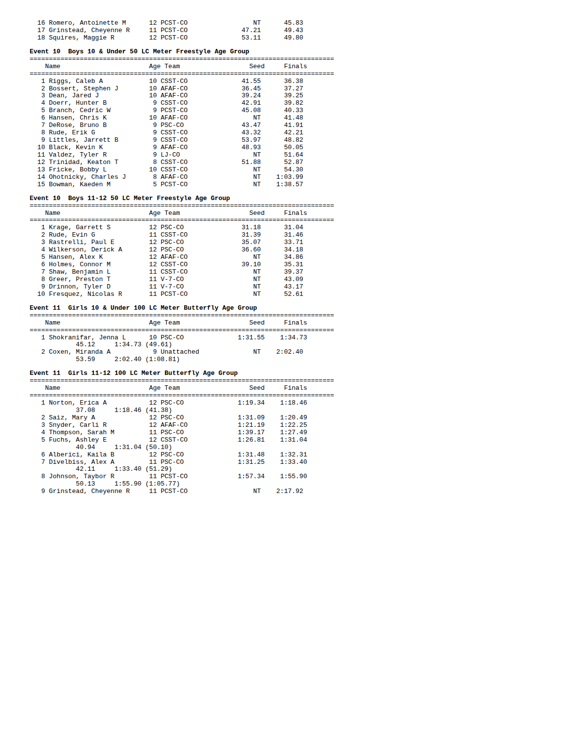16 Romero, Antoinette M      12 PCST-CO                 NT      45.83
  17 Grinstead, Cheyenne R     11 PCST-CO              47.21      49.43
  18 Squires, Maggie R         12 PCST-CO              53.11      49.80
Event 10  Boys 10 & Under 50 LC Meter Freestyle Age Group
===============================================================================
    Name                       Age Team                  Seed     Finals
===============================================================================
   1 Riggs, Caleb A            10 CSST-CO              41.55      36.38
   2 Bossert, Stephen J        10 AFAF-CO              36.45      37.27
   3 Dean, Jared J             10 AFAF-CO              39.24      39.25
   4 Doerr, Hunter B            9 CSST-CO              42.91      39.82
   5 Branch, Cedric W           9 PCST-CO              45.08      40.33
   6 Hansen, Chris K           10 AFAF-CO                 NT      41.48
   7 DeRose, Bruno B            9 PSC-CO               43.47      41.91
   8 Rude, Erik G               9 CSST-CO              43.32      42.21
   9 Littles, Jarrett B         9 CSST-CO              53.97      48.82
  10 Black, Kevin K             9 AFAF-CO              48.93      50.05
  11 Valdez, Tyler R            9 LJ-CO                   NT      51.64
  12 Trinidad, Keaton T         8 CSST-CO              51.88      52.87
  13 Fricke, Bobby L           10 CSST-CO                 NT      54.30
  14 Ohotnicky, Charles J       8 AFAF-CO                 NT    1:03.99
  15 Bowman, Kaeden M           5 PCST-CO                 NT    1:38.57
Event 10  Boys 11-12 50 LC Meter Freestyle Age Group
===============================================================================
    Name                       Age Team                  Seed     Finals
===============================================================================
   1 Krage, Garrett S          12 PSC-CO               31.18      31.04
   2 Rude, Evin G              11 CSST-CO              31.39      31.46
   3 Rastrelli, Paul E         12 PSC-CO               35.07      33.71
   4 Wilkerson, Derick A       12 PSC-CO               36.60      34.18
   5 Hansen, Alex K            12 AFAF-CO                 NT      34.86
   6 Holmes, Connor M          12 CSST-CO              39.10      35.31
   7 Shaw, Benjamin L          11 CSST-CO                 NT      39.37
   8 Greer, Preston T          11 V-7-CO                  NT      43.09
   9 Drinnon, Tyler D          11 V-7-CO                  NT      43.17
  10 Fresquez, Nicolas R       11 PCST-CO                 NT      52.61
Event 11  Girls 10 & Under 100 LC Meter Butterfly Age Group
===============================================================================
    Name                       Age Team                  Seed     Finals
===============================================================================
   1 Shokranifar, Jenna L      10 PSC-CO              1:31.55    1:34.73
            45.12     1:34.73 (49.61)
   2 Coxen, Miranda A           9 Unattached              NT    2:02.40
            53.59     2:02.40 (1:08.81)
Event 11  Girls 11-12 100 LC Meter Butterfly Age Group
===============================================================================
    Name                       Age Team                  Seed     Finals
===============================================================================
   1 Norton, Erica A           12 PSC-CO              1:19.34    1:18.46
            37.08     1:18.46 (41.38)
   2 Saiz, Mary A              12 PSC-CO              1:31.09    1:20.49
   3 Snyder, Carli R           12 AFAF-CO             1:21.19    1:22.25
   4 Thompson, Sarah M         11 PSC-CO              1:39.17    1:27.49
   5 Fuchs, Ashley E           12 CSST-CO             1:26.81    1:31.04
            40.94     1:31.04 (50.10)
   6 Alberici, Kaila B         12 PSC-CO              1:31.48    1:32.31
   7 Divelbiss, Alex A         11 PSC-CO              1:31.25    1:33.40
            42.11     1:33.40 (51.29)
   8 Johnson, Taybor R         11 PCST-CO             1:57.34    1:55.90
            50.13     1:55.90 (1:05.77)
   9 Grinstead, Cheyenne R     11 PCST-CO                 NT    2:17.92